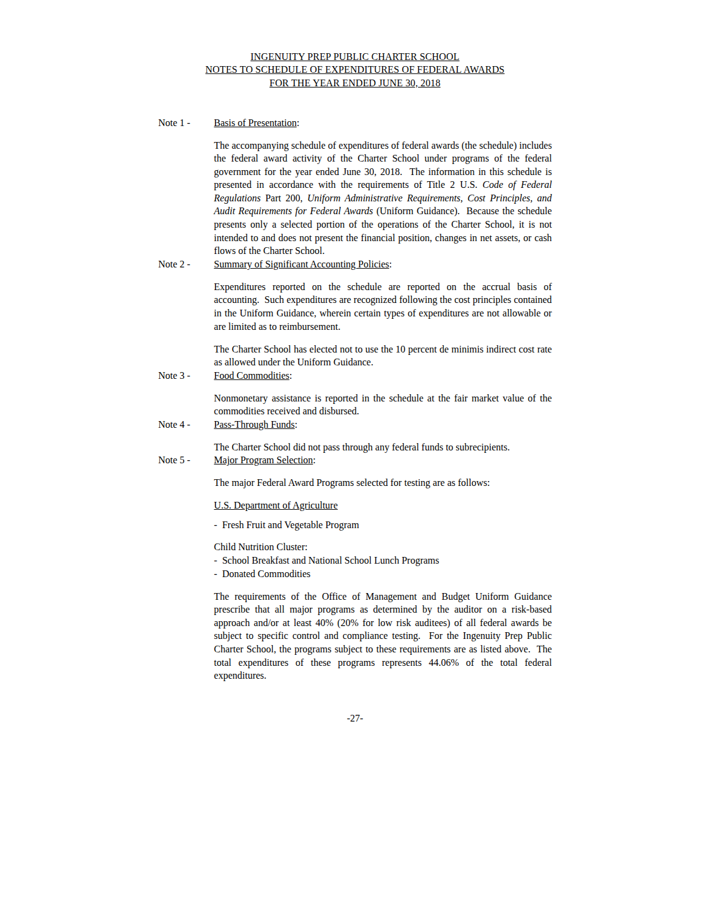INGENUITY PREP PUBLIC CHARTER SCHOOL
NOTES TO SCHEDULE OF EXPENDITURES OF FEDERAL AWARDS
FOR THE YEAR ENDED JUNE 30, 2018
| Note 1 - | Basis of Presentation : The accompanying schedule of expenditures of federal awards (the schedule) includes the federal award activity of the Charter School under programs of the federal government for the year ended June 30, 2018. The information in this schedule is presented in accordance with the requirements of Title 2 U.S. Code of Federal Regulations Part 200, Uniform Administrative Requirements, Cost Principles, and Audit Requirements for Federal Awards (Uniform Guidance). Because the schedule presents only a selected portion of the operations of the Charter School, it is not intended to and does not present the financial position, changes in net assets, or cash flows of the Charter School. |
| Note 2 - | Summary of Significant Accounting Policies : Expenditures reported on the schedule are reported on the accrual basis of accounting. Such expenditures are recognized following the cost principles contained in the Uniform Guidance, wherein certain types of expenditures are not allowable or are limited as to reimbursement. The Charter School has elected not to use the 10 percent de minimis indirect cost rate as allowed under the Uniform Guidance. |
| Note 3 - | Food Commodities : Nonmonetary assistance is reported in the schedule at the fair market value of the commodities received and disbursed. |
| Note 4 - | Pass-Through Funds : The Charter School did not pass through any federal funds to subrecipients. |
| Note 5 - | Major Program Selection : The major Federal Award Programs selected for testing are as follows: U.S. Department of Agriculture - Fresh Fruit and Vegetable Program Child Nutrition Cluster: - School Breakfast and National School Lunch Programs - Donated Commodities The requirements of the Office of Management and Budget Uniform Guidance prescribe that all major programs as determined by the auditor on a risk-based approach and/or at least 40% (20% for low risk auditees) of all federal awards be subject to specific control and compliance testing. For the Ingenuity Prep Public Charter School, the programs subject to these requirements are as listed above. The total expenditures of these programs represents 44.06% of the total federal expenditures. |
-27-